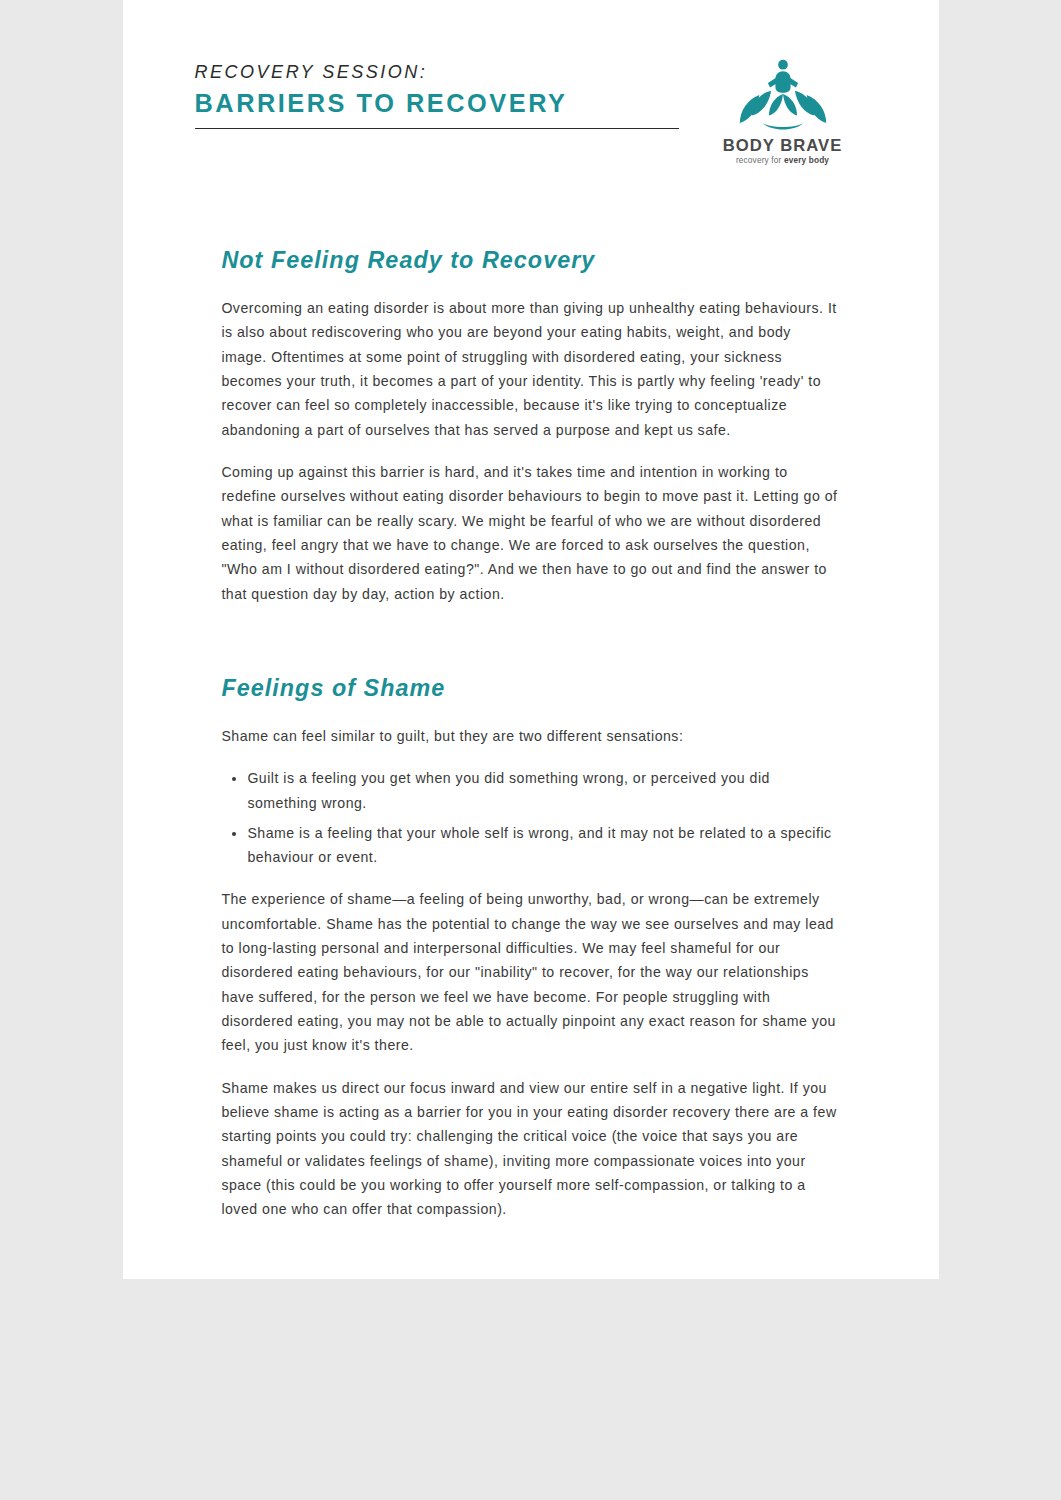Recovery Session:
Barriers to Recovery
BODY BRAVE
recovery for every body
Not Feeling Ready to Recovery
Overcoming an eating disorder is about more than giving up unhealthy eating behaviours. It is also about rediscovering who you are beyond your eating habits, weight, and body image. Oftentimes at some point of struggling with disordered eating, your sickness becomes your truth, it becomes a part of your identity. This is partly why feeling 'ready' to recover can feel so completely inaccessible, because it's like trying to conceptualize abandoning a part of ourselves that has served a purpose and kept us safe.
Coming up against this barrier is hard, and it's takes time and intention in working to redefine ourselves without eating disorder behaviours to begin to move past it. Letting go of what is familiar can be really scary. We might be fearful of who we are without disordered eating, feel angry that we have to change. We are forced to ask ourselves the question, "Who am I without disordered eating?". And we then have to go out and find the answer to that question day by day, action by action.
Feelings of Shame
Shame can feel similar to guilt, but they are two different sensations:
Guilt is a feeling you get when you did something wrong, or perceived you did something wrong.
Shame is a feeling that your whole self is wrong, and it may not be related to a specific behaviour or event.
The experience of shame—a feeling of being unworthy, bad, or wrong—can be extremely uncomfortable. Shame has the potential to change the way we see ourselves and may lead to long-lasting personal and interpersonal difficulties. We may feel shameful for our disordered eating behaviours, for our "inability" to recover, for the way our relationships have suffered, for the person we feel we have become. For people struggling with disordered eating, you may not be able to actually pinpoint any exact reason for shame you feel, you just know it's there.
Shame makes us direct our focus inward and view our entire self in a negative light. If you believe shame is acting as a barrier for you in your eating disorder recovery there are a few starting points you could try: challenging the critical voice (the voice that says you are shameful or validates feelings of shame), inviting more compassionate voices into your space (this could be you working to offer yourself more self-compassion, or talking to a loved one who can offer that compassion).